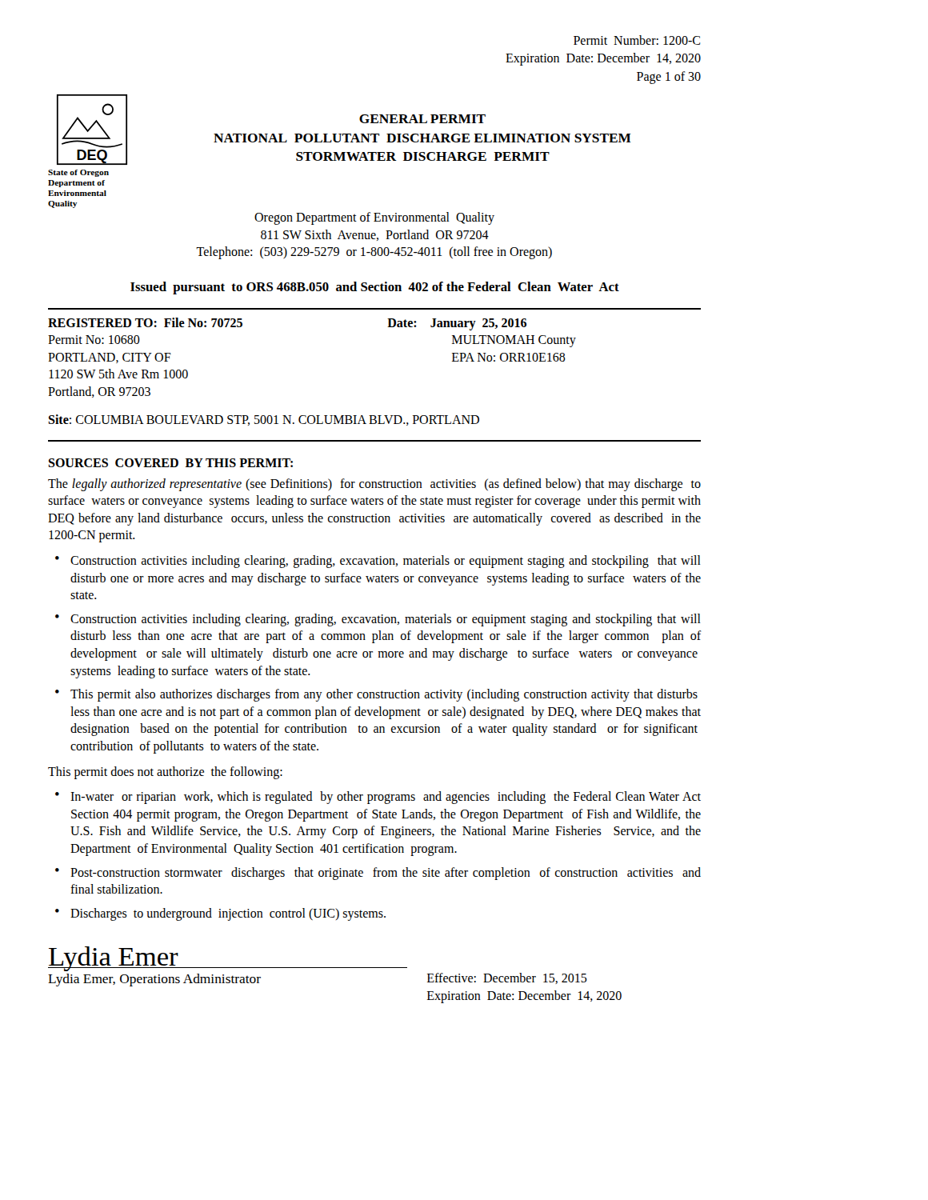Permit Number: 1200-C
Expiration Date: December 14, 2020
Page 1 of 30
DEQ
State of Oregon
Department of
Environmental
Quality
GENERAL PERMIT
NATIONAL POLLUTANT DISCHARGE ELIMINATION SYSTEM
STORMWATER DISCHARGE PERMIT
Oregon Department of Environmental Quality
811 SW Sixth Avenue, Portland OR 97204
Telephone: (503) 229-5279 or 1-800-452-4011 (toll free in Oregon)
Issued pursuant to ORS 468B.050 and Section 402 of the Federal Clean Water Act
| REGISTERED TO: File No: 70725 Permit No: 10680 PORTLAND, CITY OF 1120 SW 5th Ave Rm 1000 Portland, OR 97203 | Date: January 25, 2016 MULTNOMAH County EPA No: ORR10E168 |
Site: COLUMBIA BOULEVARD STP, 5001 N. COLUMBIA BLVD., PORTLAND
SOURCES COVERED BY THIS PERMIT:
The legally authorized representative (see Definitions) for construction activities (as defined below) that may discharge to surface waters or conveyance systems leading to surface waters of the state must register for coverage under this permit with DEQ before any land disturbance occurs, unless the construction activities are automatically covered as described in the 1200-CN permit.
Construction activities including clearing, grading, excavation, materials or equipment staging and stockpiling that will disturb one or more acres and may discharge to surface waters or conveyance systems leading to surface waters of the state.
Construction activities including clearing, grading, excavation, materials or equipment staging and stockpiling that will disturb less than one acre that are part of a common plan of development or sale if the larger common plan of development or sale will ultimately disturb one acre or more and may discharge to surface waters or conveyance systems leading to surface waters of the state.
This permit also authorizes discharges from any other construction activity (including construction activity that disturbs less than one acre and is not part of a common plan of development or sale) designated by DEQ, where DEQ makes that designation based on the potential for contribution to an excursion of a water quality standard or for significant contribution of pollutants to waters of the state.
This permit does not authorize the following:
In-water or riparian work, which is regulated by other programs and agencies including the Federal Clean Water Act Section 404 permit program, the Oregon Department of State Lands, the Oregon Department of Fish and Wildlife, the U.S. Fish and Wildlife Service, the U.S. Army Corp of Engineers, the National Marine Fisheries Service, and the Department of Environmental Quality Section 401 certification program.
Post-construction stormwater discharges that originate from the site after completion of construction activities and final stabilization.
Discharges to underground injection control (UIC) systems.
Lydia Emer
Lydia Emer, Operations Administrator
Effective: December 15, 2015
Expiration Date: December 14, 2020